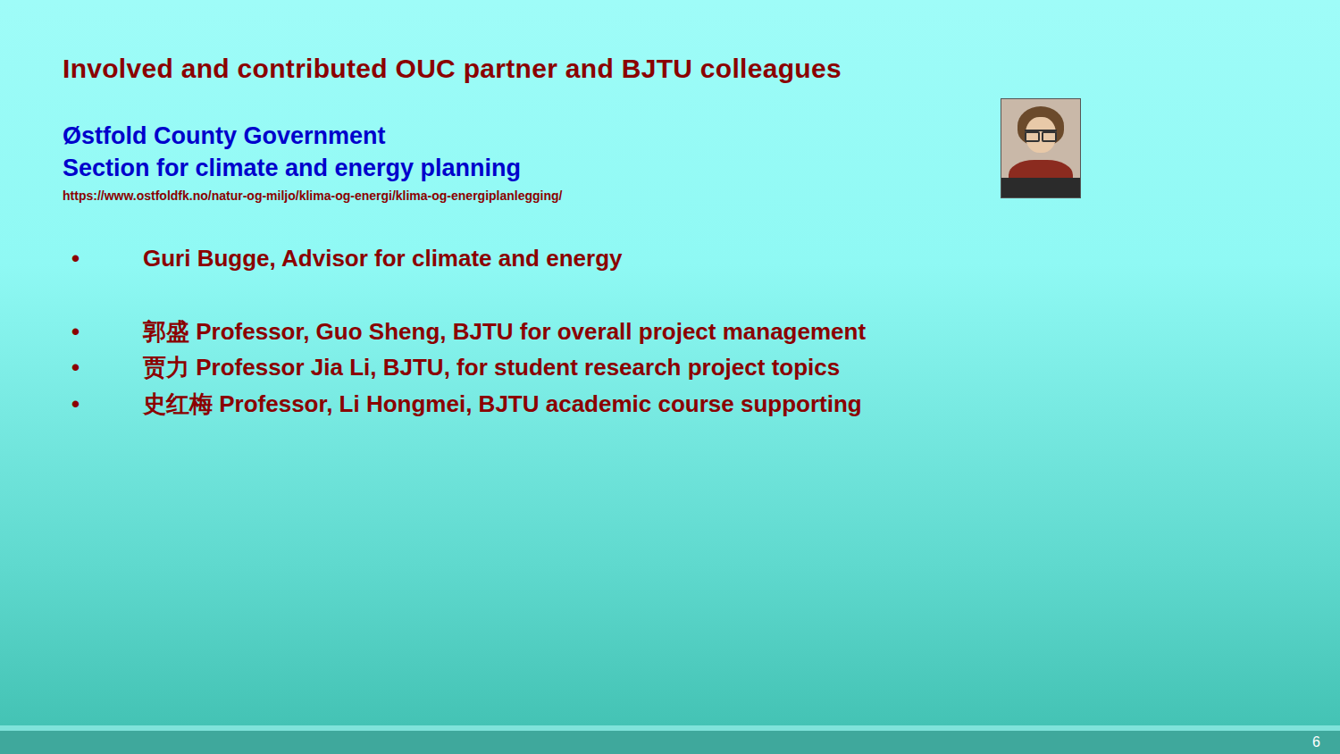Involved and contributed OUC partner and BJTU colleagues
Østfold County Government
Section for climate and energy planning
https://www.ostfoldfk.no/natur-og-miljo/klima-og-energi/klima-og-energiplanlegging/
Guri Bugge, Advisor for climate and energy
郭盛 Professor, Guo Sheng, BJTU for overall project management
贾力 Professor Jia Li, BJTU, for student research project topics
史红梅 Professor, Li Hongmei, BJTU academic course supporting
6